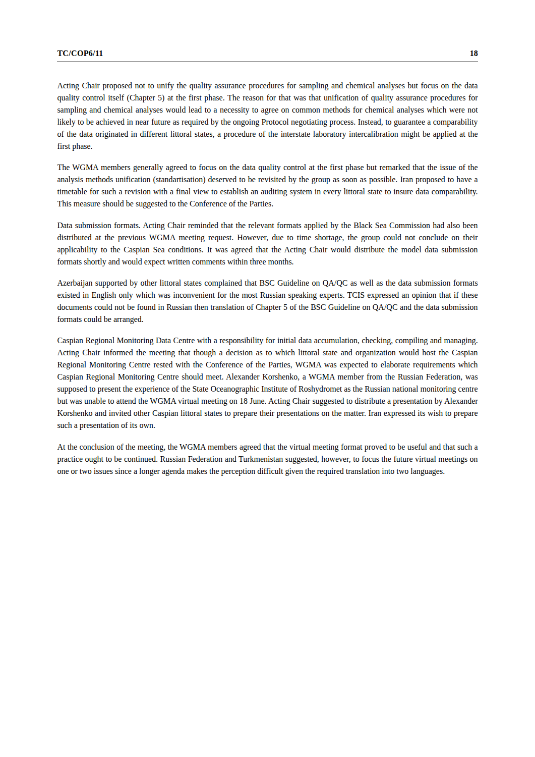TC/COP6/11 18
Acting Chair proposed not to unify the quality assurance procedures for sampling and chemical analyses but focus on the data quality control itself (Chapter 5) at the first phase. The reason for that was that unification of quality assurance procedures for sampling and chemical analyses would lead to a necessity to agree on common methods for chemical analyses which were not likely to be achieved in near future as required by the ongoing Protocol negotiating process. Instead, to guarantee a comparability of the data originated in different littoral states, a procedure of the interstate laboratory intercalibration might be applied at the first phase.
The WGMA members generally agreed to focus on the data quality control at the first phase but remarked that the issue of the analysis methods unification (standartisation) deserved to be revisited by the group as soon as possible. Iran proposed to have a timetable for such a revision with a final view to establish an auditing system in every littoral state to insure data comparability. This measure should be suggested to the Conference of the Parties.
Data submission formats. Acting Chair reminded that the relevant formats applied by the Black Sea Commission had also been distributed at the previous WGMA meeting request. However, due to time shortage, the group could not conclude on their applicability to the Caspian Sea conditions. It was agreed that the Acting Chair would distribute the model data submission formats shortly and would expect written comments within three months.
Azerbaijan supported by other littoral states complained that BSC Guideline on QA/QC as well as the data submission formats existed in English only which was inconvenient for the most Russian speaking experts. TCIS expressed an opinion that if these documents could not be found in Russian then translation of Chapter 5 of the BSC Guideline on QA/QC and the data submission formats could be arranged.
Caspian Regional Monitoring Data Centre with a responsibility for initial data accumulation, checking, compiling and managing. Acting Chair informed the meeting that though a decision as to which littoral state and organization would host the Caspian Regional Monitoring Centre rested with the Conference of the Parties, WGMA was expected to elaborate requirements which Caspian Regional Monitoring Centre should meet. Alexander Korshenko, a WGMA member from the Russian Federation, was supposed to present the experience of the State Oceanographic Institute of Roshydromet as the Russian national monitoring centre but was unable to attend the WGMA virtual meeting on 18 June. Acting Chair suggested to distribute a presentation by Alexander Korshenko and invited other Caspian littoral states to prepare their presentations on the matter. Iran expressed its wish to prepare such a presentation of its own.
At the conclusion of the meeting, the WGMA members agreed that the virtual meeting format proved to be useful and that such a practice ought to be continued. Russian Federation and Turkmenistan suggested, however, to focus the future virtual meetings on one or two issues since a longer agenda makes the perception difficult given the required translation into two languages.